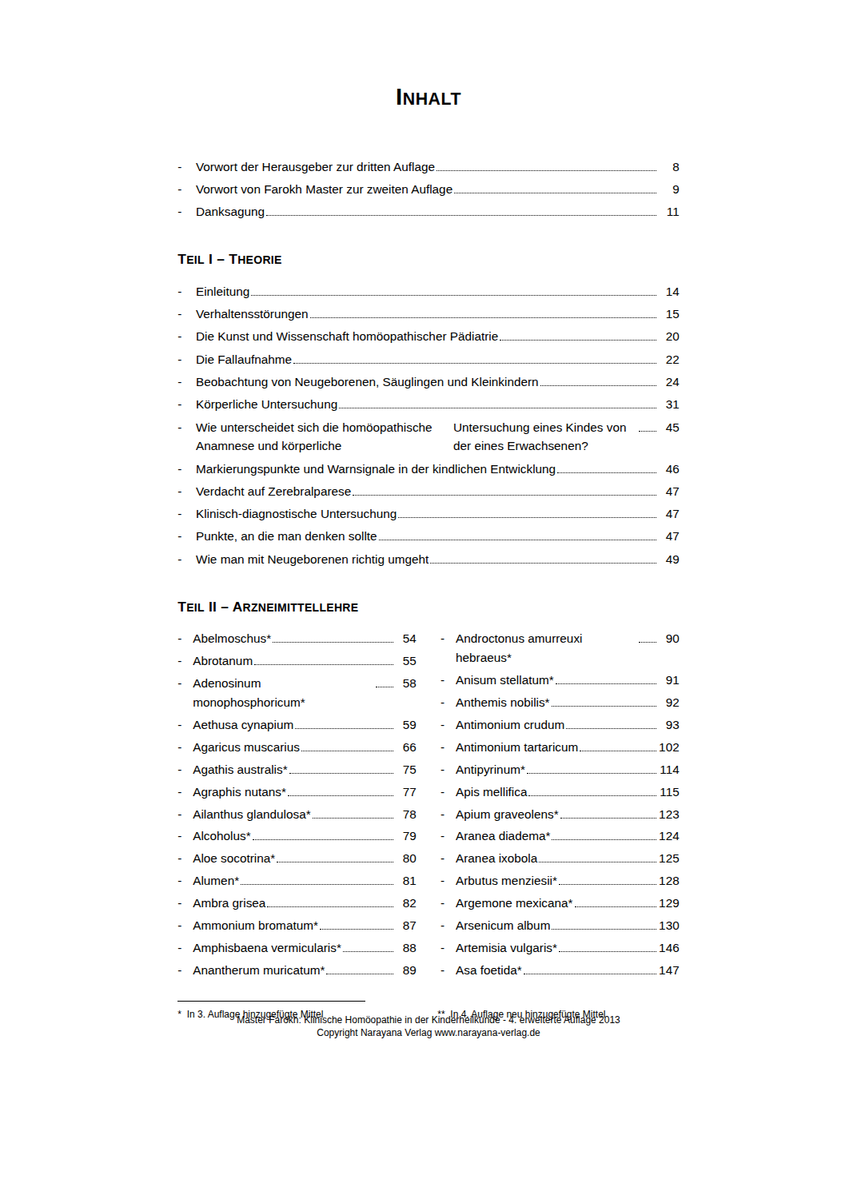INHALT
- Vorwort der Herausgeber zur dritten Auflage 8
- Vorwort von Farokh Master zur zweiten Auflage 9
- Danksagung 11
TEIL I – THEORIE
- Einleitung 14
- Verhaltensstörungen 15
- Die Kunst und Wissenschaft homöopathischer Pädiatrie 20
- Die Fallaufnahme 22
- Beobachtung von Neugeborenen, Säuglingen und Kleinkindern 24
- Körperliche Untersuchung 31
-Wie unterscheidet sich die homöopathische Anamnese und körperliche
Untersuchung eines Kindes von der eines Erwachsenen? 45
- Markierungspunkte und Warnsignale in der kindlichen Entwicklung 46
- Verdacht auf Zerebralparese 47
- Klinisch-diagnostische Untersuchung 47
- Punkte, an die man denken sollte 47
- Wie man mit Neugeborenen richtig umgeht 49
TEIL II – ARZNEIMITTELLEHRE
-Abelmoschus* 54
-Abrotanum 55
-Adenosinum monophosphoricum* 58
-Aethusa cynapium 59
-Agaricus muscarius 66
-Agathis australis* 75
-Agraphis nutans* 77
-Ailanthus glandulosa* 78
-Alcoholus* 79
-Aloe socotrina* 80
-Alumen* 81
-Ambra grisea 82
-Ammonium bromatum* 87
-Amphisbaena vermicularis* 88
-Anantherum muricatum* 89
-Androctonus amurreuxi hebraeus* 90
-Anisum stellatum* 91
-Anthemis nobilis* 92
-Antimonium crudum 93
-Antimonium tartaricum 102
-Antipyrinum* 114
-Apis mellifica 115
-Apium graveolens* 123
-Aranea diadema* 124
-Aranea ixobola 125
-Arbutus menziesii* 128
-Argemone mexicana* 129
-Arsenicum album 130
-Artemisia vulgaris* 146
-Asa foetida* 147
* In 3. Auflage hinzugefügte Mittel
** In 4. Auflage neu hinzugefügte Mittel
Master Farokh: Klinische Homöopathie in der Kinderheilkunde - 4. erweiterte Auflage 2013
Copyright Narayana Verlag www.narayana-verlag.de